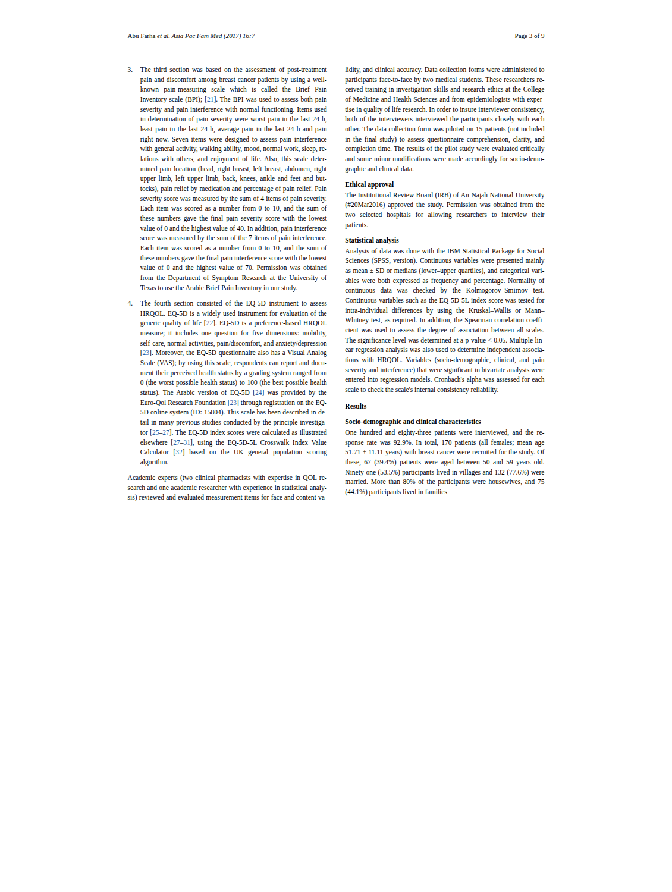Abu Farha et al. Asia Pac Fam Med (2017) 16:7
Page 3 of 9
3. The third section was based on the assessment of post-treatment pain and discomfort among breast cancer patients by using a well-known pain-measuring scale which is called the Brief Pain Inventory scale (BPI); [21]. The BPI was used to assess both pain severity and pain interference with normal functioning. Items used in determination of pain severity were worst pain in the last 24 h, least pain in the last 24 h, average pain in the last 24 h and pain right now. Seven items were designed to assess pain interference with general activity, walking ability, mood, normal work, sleep, relations with others, and enjoyment of life. Also, this scale determined pain location (head, right breast, left breast, abdomen, right upper limb, left upper limb, back, knees, ankle and feet and buttocks), pain relief by medication and percentage of pain relief. Pain severity score was measured by the sum of 4 items of pain severity. Each item was scored as a number from 0 to 10, and the sum of these numbers gave the final pain severity score with the lowest value of 0 and the highest value of 40. In addition, pain interference score was measured by the sum of the 7 items of pain interference. Each item was scored as a number from 0 to 10, and the sum of these numbers gave the final pain interference score with the lowest value of 0 and the highest value of 70. Permission was obtained from the Department of Symptom Research at the University of Texas to use the Arabic Brief Pain Inventory in our study.
4. The fourth section consisted of the EQ-5D instrument to assess HRQOL. EQ-5D is a widely used instrument for evaluation of the generic quality of life [22]. EQ-5D is a preference-based HRQOL measure; it includes one question for five dimensions: mobility, self-care, normal activities, pain/discomfort, and anxiety/depression [23]. Moreover, the EQ-5D questionnaire also has a Visual Analog Scale (VAS); by using this scale, respondents can report and document their perceived health status by a grading system ranged from 0 (the worst possible health status) to 100 (the best possible health status). The Arabic version of EQ-5D [24] was provided by the Euro-Qol Research Foundation [23] through registration on the EQ-5D online system (ID: 15804). This scale has been described in detail in many previous studies conducted by the principle investigator [25–27]. The EQ-5D index scores were calculated as illustrated elsewhere [27–31], using the EQ-5D-5L Crosswalk Index Value Calculator [32] based on the UK general population scoring algorithm.
Academic experts (two clinical pharmacists with expertise in QOL research and one academic researcher with experience in statistical analysis) reviewed and evaluated measurement items for face and content validity, and clinical accuracy. Data collection forms were administered to participants face-to-face by two medical students. These researchers received training in investigation skills and research ethics at the College of Medicine and Health Sciences and from epidemiologists with expertise in quality of life research. In order to insure interviewer consistency, both of the interviewers interviewed the participants closely with each other. The data collection form was piloted on 15 patients (not included in the final study) to assess questionnaire comprehension, clarity, and completion time. The results of the pilot study were evaluated critically and some minor modifications were made accordingly for socio-demographic and clinical data.
Ethical approval
The Institutional Review Board (IRB) of An-Najah National University (#20Mar2016) approved the study. Permission was obtained from the two selected hospitals for allowing researchers to interview their patients.
Statistical analysis
Analysis of data was done with the IBM Statistical Package for Social Sciences (SPSS, version). Continuous variables were presented mainly as mean ± SD or medians (lower–upper quartiles), and categorical variables were both expressed as frequency and percentage. Normality of continuous data was checked by the Kolmogorov–Smirnov test. Continuous variables such as the EQ-5D-5L index score was tested for intra-individual differences by using the Kruskal–Wallis or Mann–Whitney test, as required. In addition, the Spearman correlation coefficient was used to assess the degree of association between all scales. The significance level was determined at a p-value < 0.05. Multiple linear regression analysis was also used to determine independent associations with HRQOL. Variables (socio-demographic, clinical, and pain severity and interference) that were significant in bivariate analysis were entered into regression models. Cronbach's alpha was assessed for each scale to check the scale's internal consistency reliability.
Results
Socio-demographic and clinical characteristics
One hundred and eighty-three patients were interviewed, and the response rate was 92.9%. In total, 170 patients (all females; mean age 51.71 ± 11.11 years) with breast cancer were recruited for the study. Of these, 67 (39.4%) patients were aged between 50 and 59 years old. Ninety-one (53.5%) participants lived in villages and 132 (77.6%) were married. More than 80% of the participants were housewives, and 75 (44.1%) participants lived in families